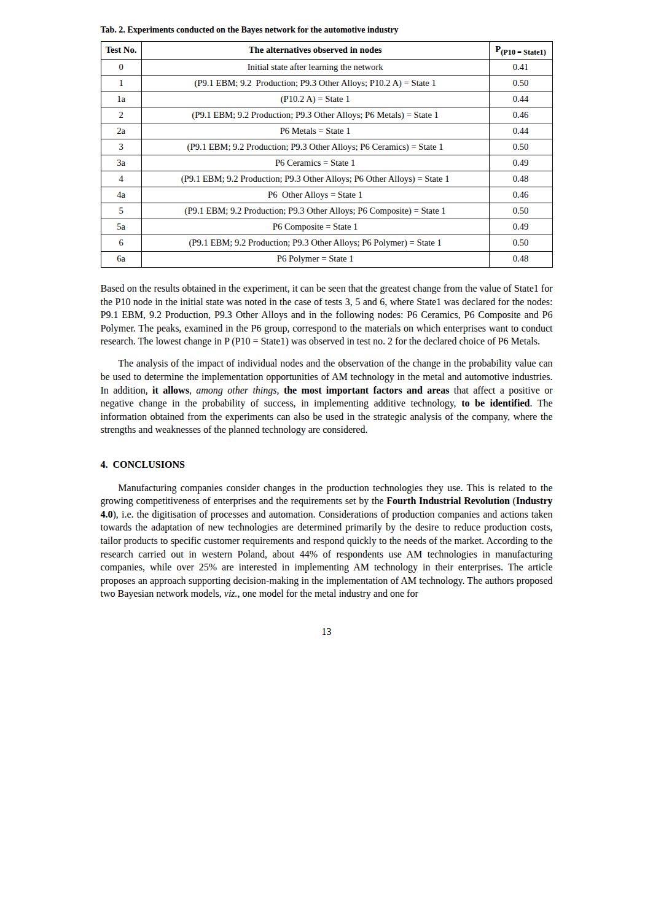Tab. 2. Experiments conducted on the Bayes network for the automotive industry
| Test No. | The alternatives observed in nodes | P (P10 = State1) |
| --- | --- | --- |
| 0 | Initial state after learning the network | 0.41 |
| 1 | (P9.1 EBM; 9.2 Production; P9.3 Other Alloys; P10.2 A) = State 1 | 0.50 |
| 1a | (P10.2 A) = State 1 | 0.44 |
| 2 | (P9.1 EBM; 9.2 Production; P9.3 Other Alloys; P6 Metals) = State 1 | 0.46 |
| 2a | P6 Metals = State 1 | 0.44 |
| 3 | (P9.1 EBM; 9.2 Production; P9.3 Other Alloys; P6 Ceramics) = State 1 | 0.50 |
| 3a | P6 Ceramics = State 1 | 0.49 |
| 4 | (P9.1 EBM; 9.2 Production; P9.3 Other Alloys; P6 Other Alloys) = State 1 | 0.48 |
| 4a | P6 Other Alloys = State 1 | 0.46 |
| 5 | (P9.1 EBM; 9.2 Production; P9.3 Other Alloys; P6 Composite) = State 1 | 0.50 |
| 5a | P6 Composite = State 1 | 0.49 |
| 6 | (P9.1 EBM; 9.2 Production; P9.3 Other Alloys; P6 Polymer) = State 1 | 0.50 |
| 6a | P6 Polymer = State 1 | 0.48 |
Based on the results obtained in the experiment, it can be seen that the greatest change from the value of State1 for the P10 node in the initial state was noted in the case of tests 3, 5 and 6, where State1 was declared for the nodes: P9.1 EBM, 9.2 Production, P9.3 Other Alloys and in the following nodes: P6 Ceramics, P6 Composite and P6 Polymer. The peaks, examined in the P6 group, correspond to the materials on which enterprises want to conduct research. The lowest change in P (P10 = State1) was observed in test no. 2 for the declared choice of P6 Metals.
The analysis of the impact of individual nodes and the observation of the change in the probability value can be used to determine the implementation opportunities of AM technology in the metal and automotive industries. In addition, it allows, among other things, the most important factors and areas that affect a positive or negative change in the probability of success, in implementing additive technology, to be identified. The information obtained from the experiments can also be used in the strategic analysis of the company, where the strengths and weaknesses of the planned technology are considered.
4. CONCLUSIONS
Manufacturing companies consider changes in the production technologies they use. This is related to the growing competitiveness of enterprises and the requirements set by the Fourth Industrial Revolution (Industry 4.0), i.e. the digitisation of processes and automation. Considerations of production companies and actions taken towards the adaptation of new technologies are determined primarily by the desire to reduce production costs, tailor products to specific customer requirements and respond quickly to the needs of the market. According to the research carried out in western Poland, about 44% of respondents use AM technologies in manufacturing companies, while over 25% are interested in implementing AM technology in their enterprises. The article proposes an approach supporting decision-making in the implementation of AM technology. The authors proposed two Bayesian network models, viz., one model for the metal industry and one for
13